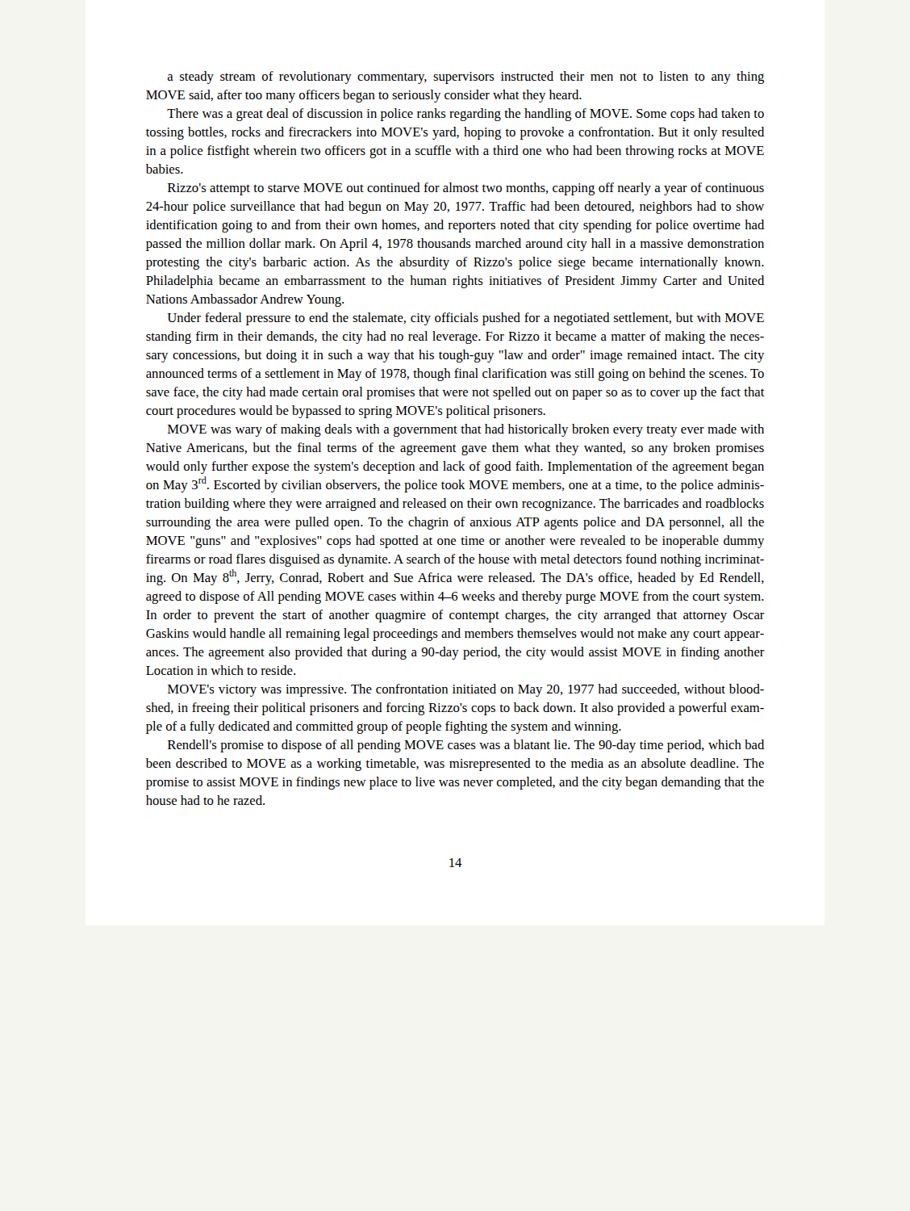a steady stream of revolutionary commentary, supervisors instructed their men not to listen to any thing MOVE said, after too many officers began to seriously consider what they heard.
There was a great deal of discussion in police ranks regarding the handling of MOVE. Some cops had taken to tossing bottles, rocks and firecrackers into MOVE's yard, hoping to provoke a confrontation. But it only resulted in a police fistfight wherein two officers got in a scuffle with a third one who had been throwing rocks at MOVE babies.
Rizzo's attempt to starve MOVE out continued for almost two months, capping off nearly a year of continuous 24-hour police surveillance that had begun on May 20, 1977. Traffic had been detoured, neighbors had to show identification going to and from their own homes, and reporters noted that city spending for police overtime had passed the million dollar mark. On April 4, 1978 thousands marched around city hall in a massive demonstration protesting the city's barbaric action. As the absurdity of Rizzo's police siege became internationally known. Philadelphia became an embarrassment to the human rights initiatives of President Jimmy Carter and United Nations Ambassador Andrew Young.
Under federal pressure to end the stalemate, city officials pushed for a negotiated settlement, but with MOVE standing firm in their demands, the city had no real leverage. For Rizzo it became a matter of making the necessary concessions, but doing it in such a way that his tough-guy "law and order" image remained intact. The city announced terms of a settlement in May of 1978, though final clarification was still going on behind the scenes. To save face, the city had made certain oral promises that were not spelled out on paper so as to cover up the fact that court procedures would be bypassed to spring MOVE's political prisoners.
MOVE was wary of making deals with a government that had historically broken every treaty ever made with Native Americans, but the final terms of the agreement gave them what they wanted, so any broken promises would only further expose the system's deception and lack of good faith. Implementation of the agreement began on May 3rd. Escorted by civilian observers, the police took MOVE members, one at a time, to the police administration building where they were arraigned and released on their own recognizance. The barricades and roadblocks surrounding the area were pulled open. To the chagrin of anxious ATP agents police and DA personnel, all the MOVE "guns" and "explosives" cops had spotted at one time or another were revealed to be inoperable dummy firearms or road flares disguised as dynamite. A search of the house with metal detectors found nothing incriminating. On May 8th, Jerry, Conrad, Robert and Sue Africa were released. The DA's office, headed by Ed Rendell, agreed to dispose of All pending MOVE cases within 4–6 weeks and thereby purge MOVE from the court system. In order to prevent the start of another quagmire of contempt charges, the city arranged that attorney Oscar Gaskins would handle all remaining legal proceedings and members themselves would not make any court appearances. The agreement also provided that during a 90-day period, the city would assist MOVE in finding another Location in which to reside.
MOVE's victory was impressive. The confrontation initiated on May 20, 1977 had succeeded, without bloodshed, in freeing their political prisoners and forcing Rizzo's cops to back down. It also provided a powerful example of a fully dedicated and committed group of people fighting the system and winning.
Rendell's promise to dispose of all pending MOVE cases was a blatant lie. The 90-day time period, which bad been described to MOVE as a working timetable, was misrepresented to the media as an absolute deadline. The promise to assist MOVE in findings new place to live was never completed, and the city began demanding that the house had to he razed.
14